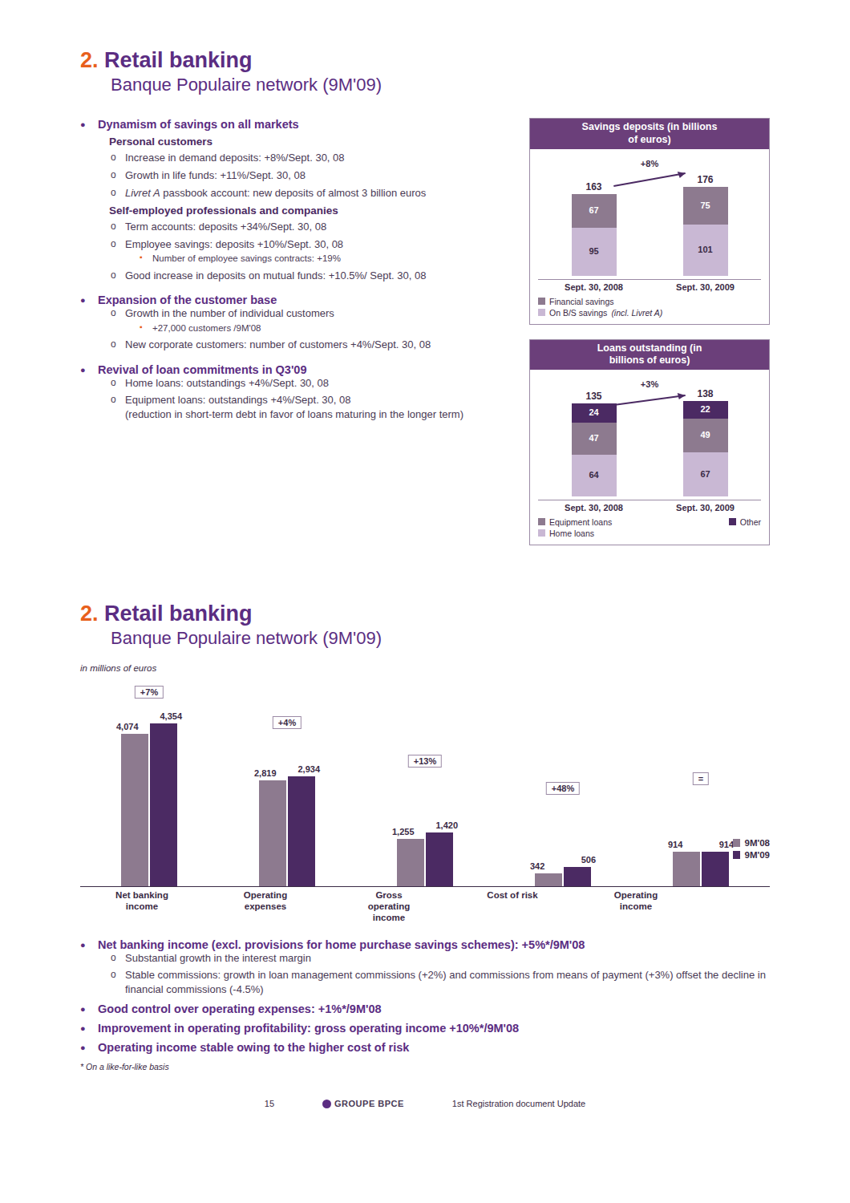2. Retail banking
Banque Populaire network (9M'09)
Dynamism of savings on all markets
Personal customers
Increase in demand deposits: +8%/Sept. 30, 08
Growth in life funds: +11%/Sept. 30, 08
Livret A passbook account: new deposits of almost 3 billion euros
Self-employed professionals and companies
Term accounts: deposits +34%/Sept. 30, 08
Employee savings: deposits +10%/Sept. 30, 08
Number of employee savings contracts: +19%
Good increase in deposits on mutual funds: +10.5%/ Sept. 30, 08
Expansion of the customer base
Growth in the number of individual customers
+27,000 customers /9M'08
New corporate customers: number of customers +4%/Sept. 30, 08
Revival of loan commitments in Q3'09
Home loans: outstandings +4%/Sept. 30, 08
Equipment loans: outstandings +4%/Sept. 30, 08
(reduction in short-term debt in favor of loans maturing in the longer term)
Savings deposits (in billions
of euros)
+8%
163
67
95
176
75
101
Sept. 30, 2008 Sept. 30, 2009
Financial savings
On B/S savings (incl. Livret A)
Loans outstanding (in
billions of euros)
+3%
135
24
47
64
138
22
49
67
Sept. 30, 2008 Sept. 30, 2009
Equipment loans Other
Home loans
2. Retail banking
Banque Populaire network (9M'09)
in millions of euros
+7%
4,074
4,354
+4%
2,819
2,934
+13%
1,255
1,420
+48%
342
506
=
914
914
9M'08
9M'09
Net banking
income
Operating
expenses
Gross
operating
income
Cost of risk
Operating
income
Net banking income (excl. provisions for home purchase savings schemes): +5%*/9M'08
Substantial growth in the interest margin
Stable commissions: growth in loan management commissions (+2%) and commissions from means of payment (+3%) offset the decline in financial commissions (-4.5%)
Good control over operating expenses: +1%*/9M'08
Improvement in operating profitability: gross operating income +10%*/9M'08
Operating income stable owing to the higher cost of risk
* On a like-for-like basis
15 GROUPE BPCE 1st Registration document Update